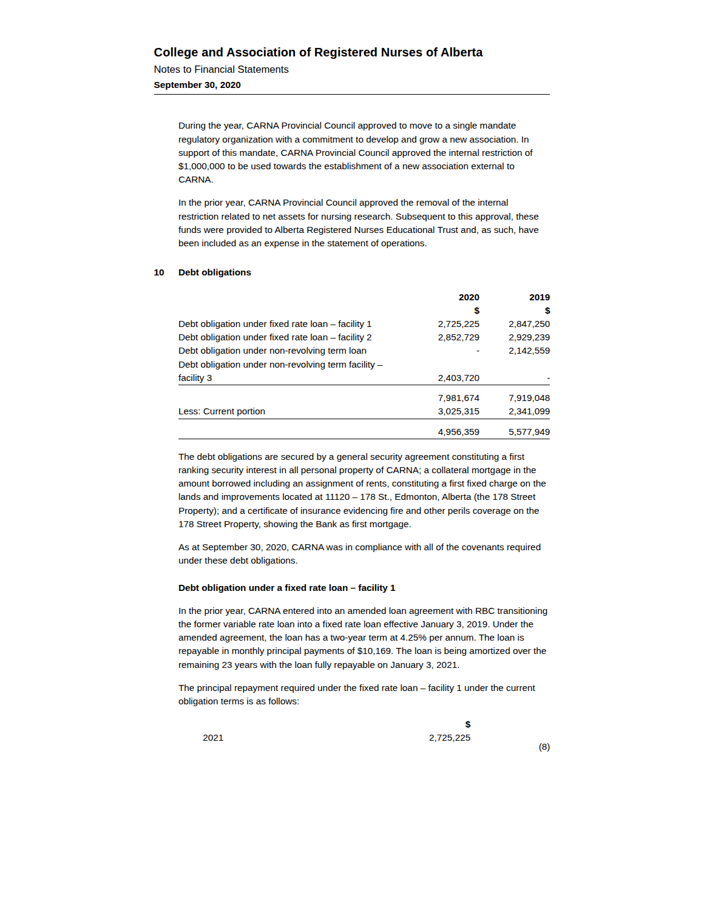College and Association of Registered Nurses of Alberta
Notes to Financial Statements
September 30, 2020
During the year, CARNA Provincial Council approved to move to a single mandate regulatory organization with a commitment to develop and grow a new association. In support of this mandate, CARNA Provincial Council approved the internal restriction of $1,000,000 to be used towards the establishment of a new association external to CARNA.
In the prior year, CARNA Provincial Council approved the removal of the internal restriction related to net assets for nursing research. Subsequent to this approval, these funds were provided to Alberta Registered Nurses Educational Trust and, as such, have been included as an expense in the statement of operations.
10 Debt obligations
| | 2020 | 2019 |
| --- | --- | --- |
| | $ | $ |
| Debt obligation under fixed rate loan – facility 1 | 2,725,225 | 2,847,250 |
| Debt obligation under fixed rate loan – facility 2 | 2,852,729 | 2,929,239 |
| Debt obligation under non-revolving term loan | - | 2,142,559 |
| Debt obligation under non-revolving term facility – facility 3 | 2,403,720 | - |
| | 7,981,674 | 7,919,048 |
| Less: Current portion | 3,025,315 | 2,341,099 |
| | 4,956,359 | 5,577,949 |
The debt obligations are secured by a general security agreement constituting a first ranking security interest in all personal property of CARNA; a collateral mortgage in the amount borrowed including an assignment of rents, constituting a first fixed charge on the lands and improvements located at 11120 – 178 St., Edmonton, Alberta (the 178 Street Property); and a certificate of insurance evidencing fire and other perils coverage on the 178 Street Property, showing the Bank as first mortgage.
As at September 30, 2020, CARNA was in compliance with all of the covenants required under these debt obligations.
Debt obligation under a fixed rate loan – facility 1
In the prior year, CARNA entered into an amended loan agreement with RBC transitioning the former variable rate loan into a fixed rate loan effective January 3, 2019. Under the amended agreement, the loan has a two-year term at 4.25% per annum. The loan is repayable in monthly principal payments of $10,169. The loan is being amortized over the remaining 23 years with the loan fully repayable on January 3, 2021.
The principal repayment required under the fixed rate loan – facility 1 under the current obligation terms is as follows:
| | $ |
| 2021 | 2,725,225 |
(8)